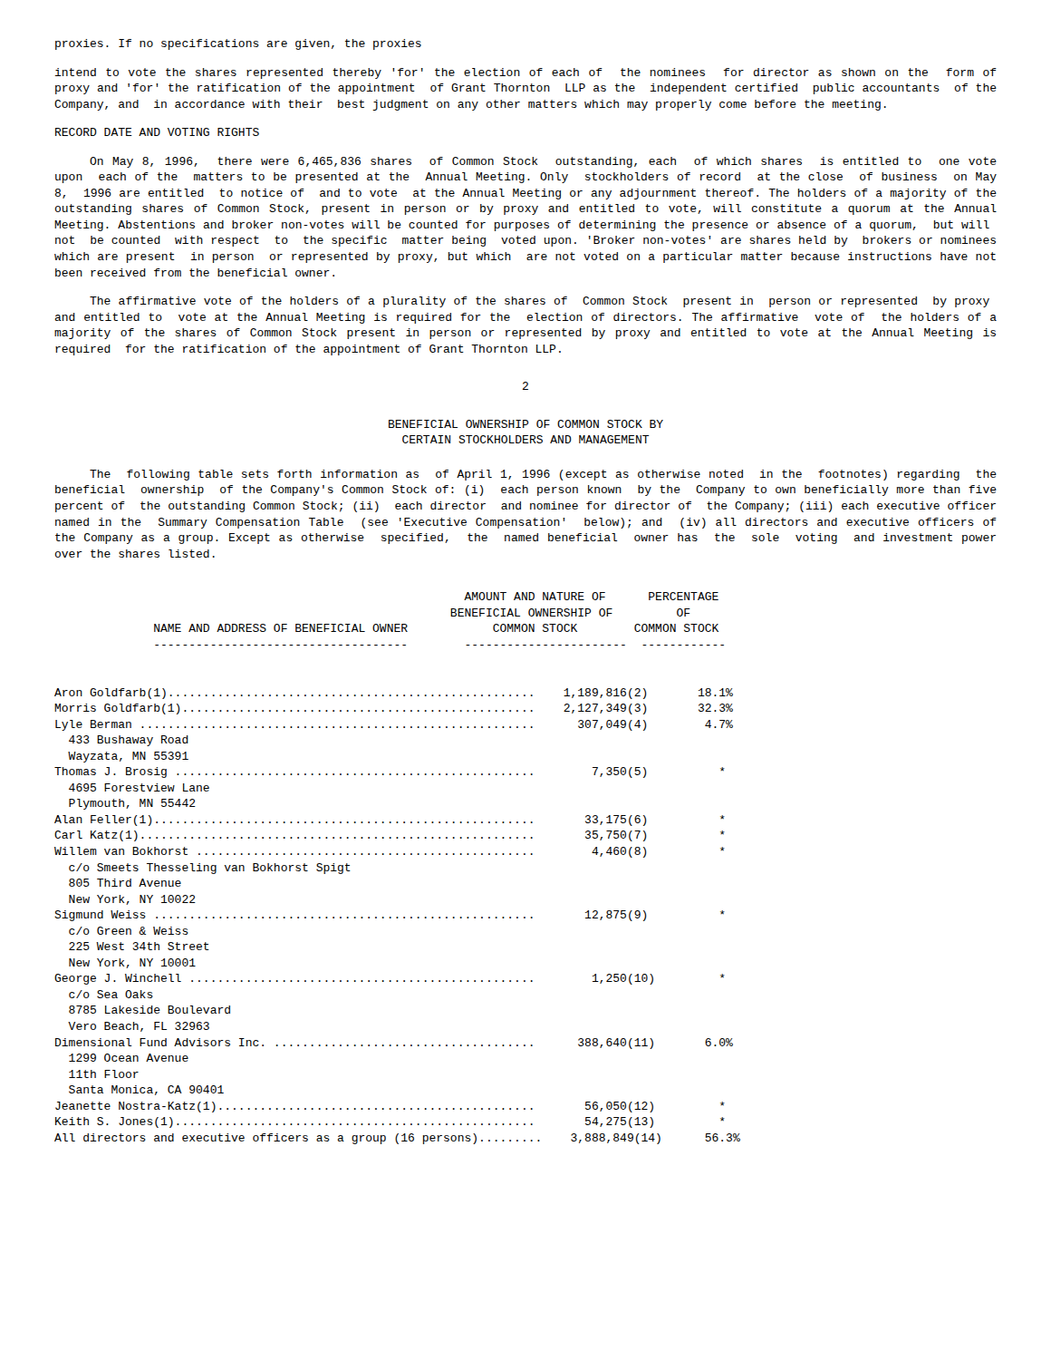proxies. If no specifications are given, the proxies
intend to vote the shares represented thereby 'for' the election of each of the nominees for director as shown on the form of proxy and 'for' the ratification of the appointment of Grant Thornton LLP as the independent certified public accountants of the Company, and in accordance with their best judgment on any other matters which may properly come before the meeting.
RECORD DATE AND VOTING RIGHTS
On May 8, 1996, there were 6,465,836 shares of Common Stock outstanding, each of which shares is entitled to one vote upon each of the matters to be presented at the Annual Meeting. Only stockholders of record at the close of business on May 8, 1996 are entitled to notice of and to vote at the Annual Meeting or any adjournment thereof. The holders of a majority of the outstanding shares of Common Stock, present in person or by proxy and entitled to vote, will constitute a quorum at the Annual Meeting. Abstentions and broker non-votes will be counted for purposes of determining the presence or absence of a quorum, but will not be counted with respect to the specific matter being voted upon. 'Broker non-votes' are shares held by brokers or nominees which are present in person or represented by proxy, but which are not voted on a particular matter because instructions have not been received from the beneficial owner.
The affirmative vote of the holders of a plurality of the shares of Common Stock present in person or represented by proxy and entitled to vote at the Annual Meeting is required for the election of directors. The affirmative vote of the holders of a majority of the shares of Common Stock present in person or represented by proxy and entitled to vote at the Annual Meeting is required for the ratification of the appointment of Grant Thornton LLP.
2
BENEFICIAL OWNERSHIP OF COMMON STOCK BY
CERTAIN STOCKHOLDERS AND MANAGEMENT
The following table sets forth information as of April 1, 1996 (except as otherwise noted in the footnotes) regarding the beneficial ownership of the Company's Common Stock of: (i) each person known by the Company to own beneficially more than five percent of the outstanding Common Stock; (ii) each director and nominee for director of the Company; (iii) each executive officer named in the Summary Compensation Table (see 'Executive Compensation' below); and (iv) all directors and executive officers of the Company as a group. Except as otherwise specified, the named beneficial owner has the sole voting and investment power over the shares listed.
                                                          AMOUNT AND NATURE OF      PERCENTAGE
                                                        BENEFICIAL OWNERSHIP OF         OF
              NAME AND ADDRESS OF BENEFICIAL OWNER            COMMON STOCK        COMMON STOCK
              ------------------------------------        -----------------------  ------------


Aron Goldfarb(1)....................................................    1,189,816(2)       18.1%
Morris Goldfarb(1)..................................................    2,127,349(3)       32.3%
Lyle Berman ........................................................      307,049(4)        4.7%
  433 Bushaway Road
  Wayzata, MN 55391
Thomas J. Brosig ...................................................        7,350(5)          *
  4695 Forestview Lane
  Plymouth, MN 55442
Alan Feller(1)......................................................       33,175(6)          *
Carl Katz(1)........................................................       35,750(7)          *
Willem van Bokhorst ................................................        4,460(8)          *
  c/o Smeets Thesseling van Bokhorst Spigt
  805 Third Avenue
  New York, NY 10022
Sigmund Weiss ......................................................       12,875(9)          *
  c/o Green & Weiss
  225 West 34th Street
  New York, NY 10001
George J. Winchell .................................................        1,250(10)         *
  c/o Sea Oaks
  8785 Lakeside Boulevard
  Vero Beach, FL 32963
Dimensional Fund Advisors Inc. .....................................      388,640(11)       6.0%
  1299 Ocean Avenue
  11th Floor
  Santa Monica, CA 90401
Jeanette Nostra-Katz(1).............................................       56,050(12)         *
Keith S. Jones(1)...................................................       54,275(13)         *
All directors and executive officers as a group (16 persons).........    3,888,849(14)      56.3%